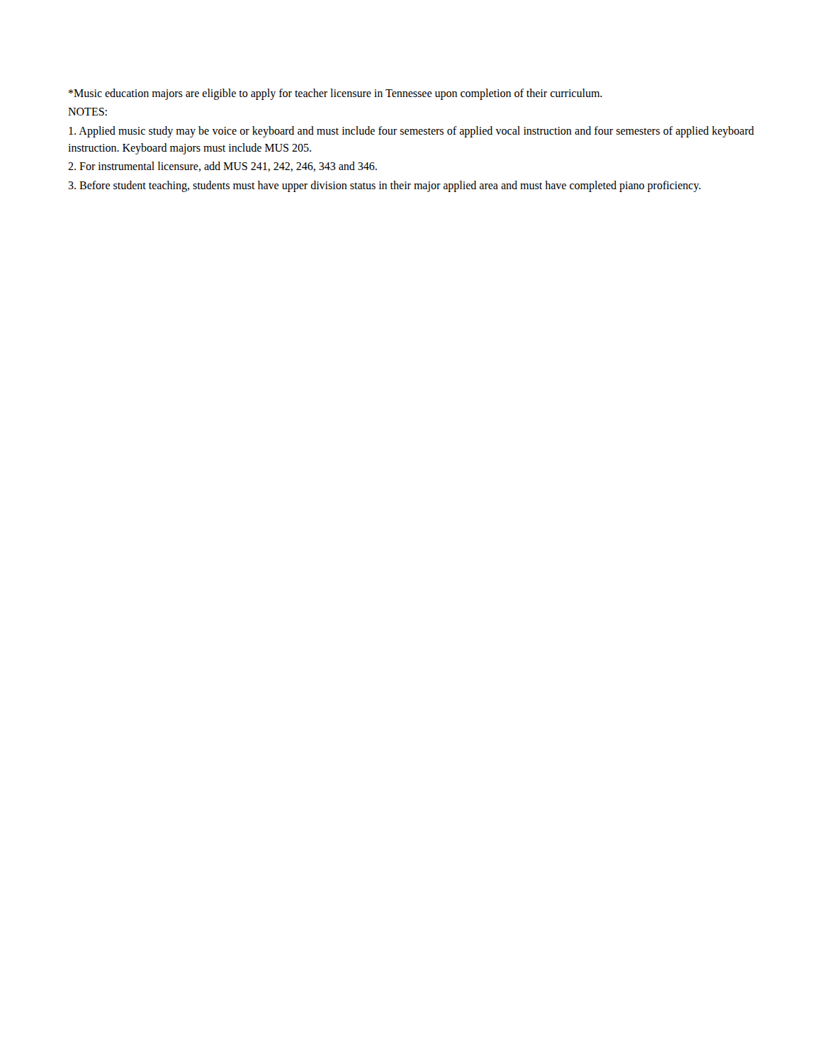*Music education majors are eligible to apply for teacher licensure in Tennessee upon completion of their curriculum.
NOTES:
1. Applied music study may be voice or keyboard and must include four semesters of applied vocal instruction and four semesters of applied keyboard instruction. Keyboard majors must include MUS 205.
2. For instrumental licensure, add MUS 241, 242, 246, 343 and 346.
3. Before student teaching, students must have upper division status in their major applied area and must have completed piano proficiency.